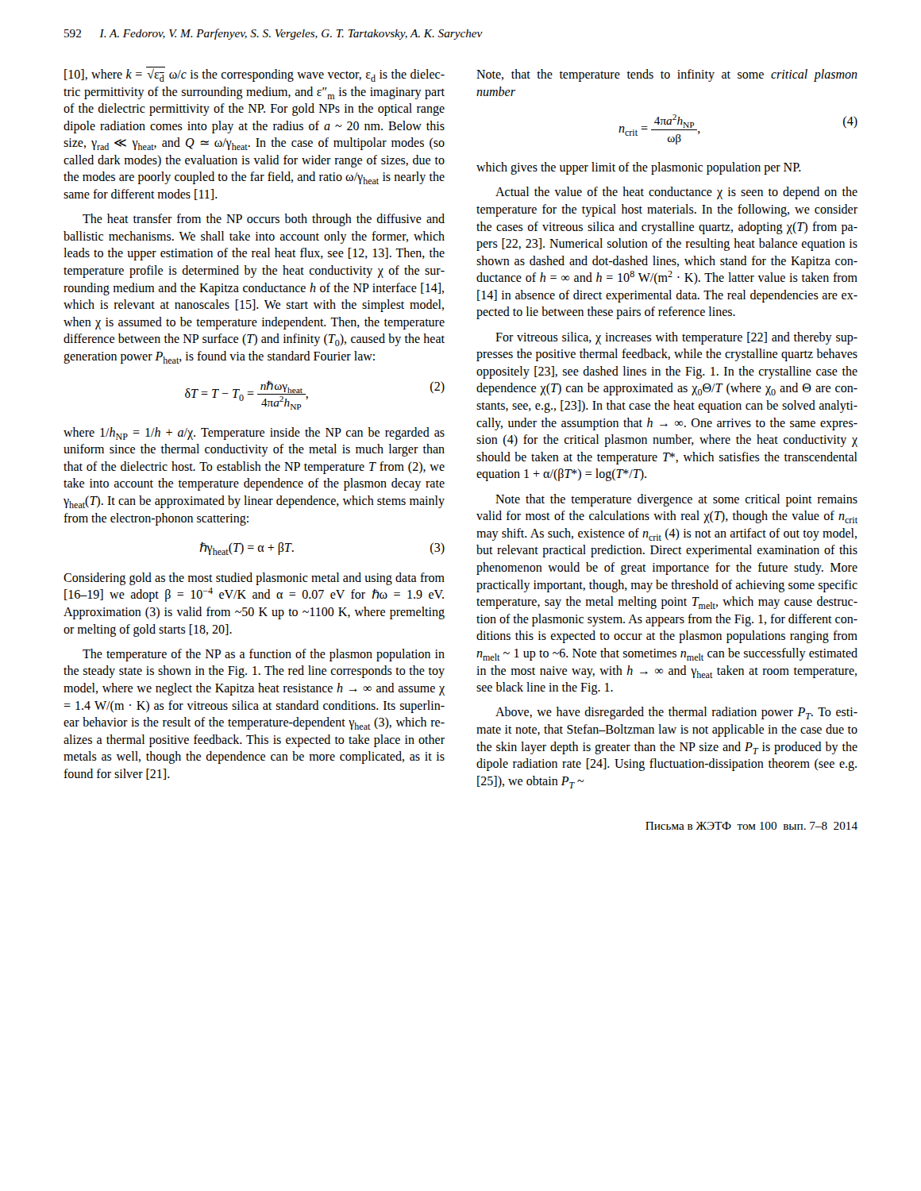592 I. A. Fedorov, V. M. Parfenyev, S. S. Vergeles, G. T. Tartakovsky, A. K. Sarychev
[10], where k = √εd ω/c is the corresponding wave vector, εd is the dielectric permittivity of the surrounding medium, and ε″m is the imaginary part of the dielectric permittivity of the NP. For gold NPs in the optical range dipole radiation comes into play at the radius of a ~ 20 nm. Below this size, γrad ≪ γheat, and Q ≃ ω/γheat. In the case of multipolar modes (so called dark modes) the evaluation is valid for wider range of sizes, due to the modes are poorly coupled to the far field, and ratio ω/γheat is nearly the same for different modes [11].
The heat transfer from the NP occurs both through the diffusive and ballistic mechanisms. We shall take into account only the former, which leads to the upper estimation of the real heat flux, see [12, 13]. Then, the temperature profile is determined by the heat conductivity χ of the surrounding medium and the Kapitza conductance h of the NP interface [14], which is relevant at nanoscales [15]. We start with the simplest model, when χ is assumed to be temperature independent. Then, the temperature difference between the NP surface (T) and infinity (T0), caused by the heat generation power Pheat, is found via the standard Fourier law:
δT = T − T0 = nℏωγheat 4πa2hNP, (2)
where 1/hNP = 1/h + a/χ. Temperature inside the NP can be regarded as uniform since the thermal conductivity of the metal is much larger than that of the dielectric host. To establish the NP temperature T from (2), we take into account the temperature dependence of the plasmon decay rate γheat(T). It can be approximated by linear dependence, which stems mainly from the electron-phonon scattering:
ℏγheat(T) = α + βT. (3)
Considering gold as the most studied plasmonic metal and using data from [16–19] we adopt β = 10−4 eV/K and α = 0.07 eV for ℏω = 1.9 eV. Approximation (3) is valid from ~50 K up to ~1100 K, where premelting or melting of gold starts [18, 20].
The temperature of the NP as a function of the plasmon population in the steady state is shown in the Fig. 1. The red line corresponds to the toy model, where we neglect the Kapitza heat resistance h → ∞ and assume χ = 1.4 W/(m · K) as for vitreous silica at standard conditions. Its superlinear behavior is the result of the temperature-dependent γheat (3), which realizes a thermal positive feedback. This is expected to take place in other metals as well, though the dependence can be more complicated, as it is found for silver [21].
Note, that the temperature tends to infinity at some critical plasmon number
ncrit = 4πa2hNP ωβ, (4)
which gives the upper limit of the plasmonic population per NP.
Actual the value of the heat conductance χ is seen to depend on the temperature for the typical host materials. In the following, we consider the cases of vitreous silica and crystalline quartz, adopting χ(T) from papers [22, 23]. Numerical solution of the resulting heat balance equation is shown as dashed and dot-dashed lines, which stand for the Kapitza conductance of h = ∞ and h = 108 W/(m2 · K). The latter value is taken from [14] in absence of direct experimental data. The real dependencies are expected to lie between these pairs of reference lines.
For vitreous silica, χ increases with temperature [22] and thereby suppresses the positive thermal feedback, while the crystalline quartz behaves oppositely [23], see dashed lines in the Fig. 1. In the crystalline case the dependence χ(T) can be approximated as χ0Θ/T (where χ0 and Θ are constants, see, e.g., [23]). In that case the heat equation can be solved analytically, under the assumption that h → ∞. One arrives to the same expression (4) for the critical plasmon number, where the heat conductivity χ should be taken at the temperature T*, which satisfies the transcendental equation 1 + α/(βT*) = log(T*/T).
Note that the temperature divergence at some critical point remains valid for most of the calculations with real χ(T), though the value of ncrit may shift. As such, existence of ncrit (4) is not an artifact of out toy model, but relevant practical prediction. Direct experimental examination of this phenomenon would be of great importance for the future study. More practically important, though, may be threshold of achieving some specific temperature, say the metal melting point Tmelt, which may cause destruction of the plasmonic system. As appears from the Fig. 1, for different conditions this is expected to occur at the plasmon populations ranging from nmelt ~ 1 up to ~6. Note that sometimes nmelt can be successfully estimated in the most naive way, with h → ∞ and γheat taken at room temperature, see black line in the Fig. 1.
Above, we have disregarded the thermal radiation power PT. To estimate it note, that Stefan–Boltzman law is not applicable in the case due to the skin layer depth is greater than the NP size and PT is produced by the dipole radiation rate [24]. Using fluctuation-dissipation theorem (see e.g. [25]), we obtain PT ~
Письма в ЖЭТФ том 100 вып. 7–8 2014